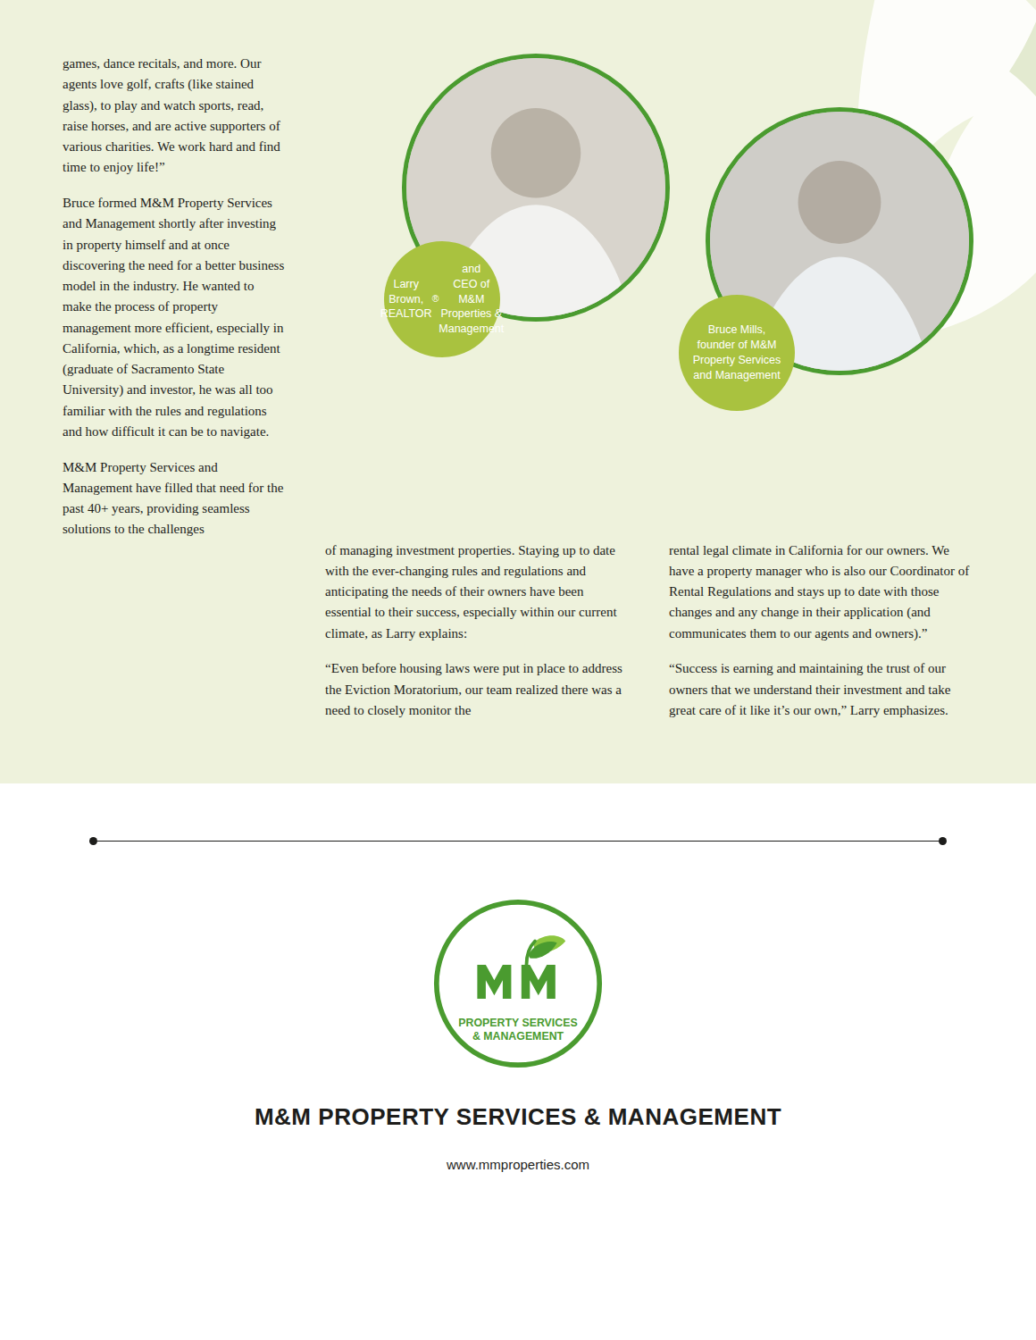Larry Brown,
REALTOR® and
CEO of M&M
Properties &
Management
Bruce Mills,
founder of M&M
Property Services
and Management
games, dance recitals, and more. Our agents love golf, crafts (like stained glass), to play and watch sports, read, raise horses, and are active supporters of various charities. We work hard and find time to enjoy life!”
Bruce formed M&M Property Services and Management shortly after investing in property himself and at once discovering the need for a better business model in the industry. He wanted to make the process of property management more efficient, especially in California, which, as a longtime resident (graduate of Sacramento State University) and investor, he was all too familiar with the rules and regulations and how difficult it can be to navigate.
M&M Property Services and Management have filled that need for the past 40+ years, providing seamless solutions to the challenges
of managing investment properties. Staying up to date with the ever-changing rules and regulations and anticipating the needs of their owners have been essential to their success, especially within our current climate, as Larry explains:
“Even before housing laws were put in place to address the Eviction Moratorium, our team realized there was a need to closely monitor the
rental legal climate in California for our owners. We have a property manager who is also our Coordinator of Rental Regulations and stays up to date with those changes and any change in their application (and communicates them to our agents and owners).”
“Success is earning and maintaining the trust of our owners that we understand their investment and take great care of it like it’s our own,” Larry emphasizes.
PROPERTY SERVICES & MANAGEMENT
M&M PROPERTY SERVICES & MANAGEMENT
www.mmproperties.com